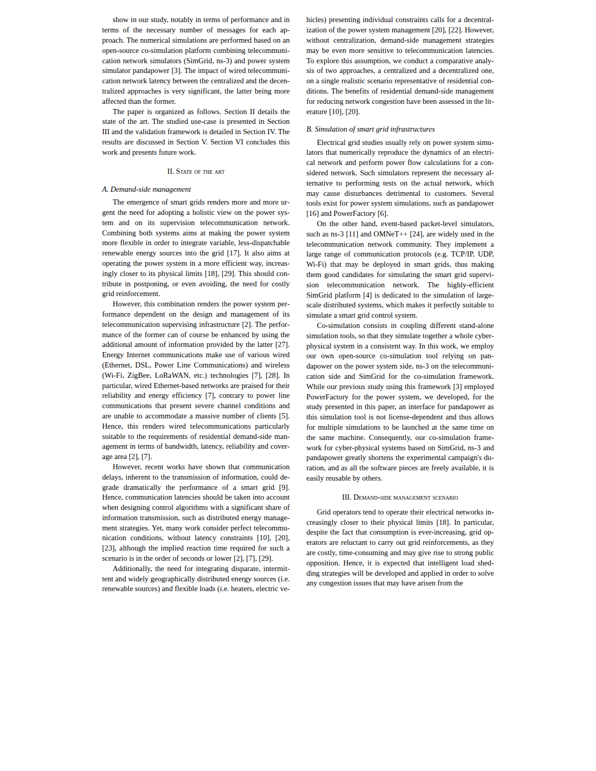show in our study, notably in terms of performance and in terms of the necessary number of messages for each approach. The numerical simulations are performed based on an open-source co-simulation platform combining telecommunication network simulators (SimGrid, ns-3) and power system simulator pandapower [3]. The impact of wired telecommunication network latency between the centralized and the decentralized approaches is very significant, the latter being more affected than the former.
The paper is organized as follows. Section II details the state of the art. The studied use-case is presented in Section III and the validation framework is detailed in Section IV. The results are discussed in Section V. Section VI concludes this work and presents future work.
II. State of the art
A. Demand-side management
The emergence of smart grids renders more and more urgent the need for adopting a holistic view on the power system and on its supervision telecommunication network. Combining both systems aims at making the power system more flexible in order to integrate variable, less-dispatchable renewable energy sources into the grid [17]. It also aims at operating the power system in a more efficient way, increasingly closer to its physical limits [18], [29]. This should contribute in postponing, or even avoiding, the need for costly grid reinforcement.
However, this combination renders the power system performance dependent on the design and management of its telecommunication supervising infrastructure [2]. The performance of the former can of course be enhanced by using the additional amount of information provided by the latter [27]. Energy Internet communications make use of various wired (Ethernet, DSL, Power Line Communications) and wireless (Wi-Fi, ZigBee, LoRaWAN, etc.) technologies [7], [28]. In particular, wired Ethernet-based networks are praised for their reliability and energy efficiency [7], contrary to power line communications that present severe channel conditions and are unable to accommodate a massive number of clients [5]. Hence, this renders wired telecommunications particularly suitable to the requirements of residential demand-side management in terms of bandwidth, latency, reliability and coverage area [2], [7].
However, recent works have shown that communication delays, inherent to the transmission of information, could degrade dramatically the performance of a smart grid [9]. Hence, communication latencies should be taken into account when designing control algorithms with a significant share of information transmission, such as distributed energy management strategies. Yet, many work consider perfect telecommunication conditions, without latency constraints [10], [20], [23], although the implied reaction time required for such a scenario is in the order of seconds or lower [2], [7], [29].
Additionally, the need for integrating disparate, intermittent and widely geographically distributed energy sources (i.e. renewable sources) and flexible loads (i.e. heaters, electric vehicles) presenting individual constraints calls for a decentralization of the power system management [20], [22]. However, without centralization, demand-side management strategies may be even more sensitive to telecommunication latencies. To explore this assumption, we conduct a comparative analysis of two approaches, a centralized and a decentralized one, on a single realistic scenario representative of residential conditions. The benefits of residential demand-side management for reducing network congestion have been assessed in the literature [10], [20].
B. Simulation of smart grid infrastructures
Electrical grid studies usually rely on power system simulators that numerically reproduce the dynamics of an electrical network and perform power flow calculations for a considered network. Such simulators represent the necessary alternative to performing tests on the actual network, which may cause disturbances detrimental to customers. Several tools exist for power system simulations, such as pandapower [16] and PowerFactory [6].
On the other hand, event-based packet-level simulators, such as ns-3 [11] and OMNeT++ [24], are widely used in the telecommunication network community. They implement a large range of communication protocols (e.g. TCP/IP, UDP, Wi-Fi) that may be deployed in smart grids, thus making them good candidates for simulating the smart grid supervision telecommunication network. The highly-efficient SimGrid platform [4] is dedicated to the simulation of large-scale distributed systems, which makes it perfectly suitable to simulate a smart grid control system.
Co-simulation consists in coupling different stand-alone simulation tools, so that they simulate together a whole cyber-physical system in a consistent way. In this work, we employ our own open-source co-simulation tool relying on pandapower on the power system side, ns-3 on the telecommunication side and SimGrid for the co-simulation framework. While our previous study using this framework [3] employed PowerFactory for the power system, we developed, for the study presented in this paper, an interface for pandapower as this simulation tool is not license-dependent and thus allows for multiple simulations to be launched at the same time on the same machine. Consequently, our co-simulation framework for cyber-physical systems based on SimGrid, ns-3 and pandapower greatly shortens the experimental campaign's duration, and as all the software pieces are freely available, it is easily reusable by others.
III. Demand-side management scenario
Grid operators tend to operate their electrical networks increasingly closer to their physical limits [18]. In particular, despite the fact that consumption is ever-increasing, grid operators are reluctant to carry out grid reinforcements, as they are costly, time-consuming and may give rise to strong public opposition. Hence, it is expected that intelligent load shedding strategies will be developed and applied in order to solve any congestion issues that may have arisen from the